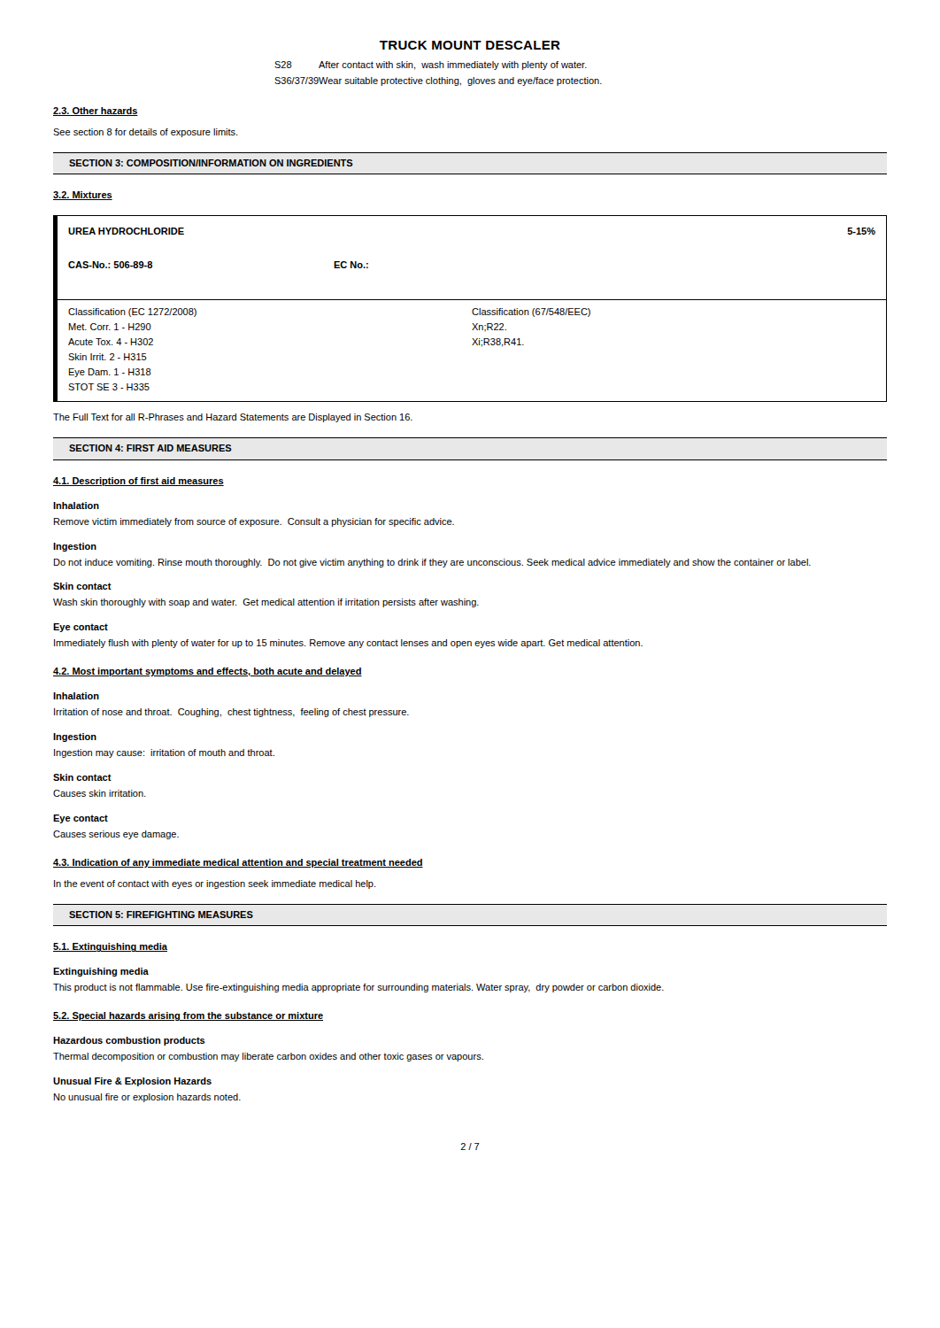TRUCK MOUNT DESCALER
S28
After contact with skin, wash immediately with plenty of water.
S36/37/39
Wear suitable protective clothing, gloves and eye/face protection.
2.3. Other hazards
See section 8 for details of exposure limits.
SECTION 3: COMPOSITION/INFORMATION ON INGREDIENTS
3.2. Mixtures
UREA HYDROCHLORIDE 5-15%
CAS-No.: 506-89-8
EC No.:
Classification (EC 1272/2008)
Met. Corr. 1 - H290
Acute Tox. 4 - H302
Skin Irrit. 2 - H315
Eye Dam. 1 - H318
STOT SE 3 - H335
Classification (67/548/EEC)
Xn;R22.
Xi;R38,R41.
The Full Text for all R-Phrases and Hazard Statements are Displayed in Section 16.
SECTION 4: FIRST AID MEASURES
4.1. Description of first aid measures
Inhalation
Remove victim immediately from source of exposure. Consult a physician for specific advice.
Ingestion
Do not induce vomiting. Rinse mouth thoroughly. Do not give victim anything to drink if they are unconscious. Seek medical advice immediately and show the container or label.
Skin contact
Wash skin thoroughly with soap and water. Get medical attention if irritation persists after washing.
Eye contact
Immediately flush with plenty of water for up to 15 minutes. Remove any contact lenses and open eyes wide apart. Get medical attention.
4.2. Most important symptoms and effects, both acute and delayed
Inhalation
Irritation of nose and throat. Coughing, chest tightness, feeling of chest pressure.
Ingestion
Ingestion may cause: irritation of mouth and throat.
Skin contact
Causes skin irritation.
Eye contact
Causes serious eye damage.
4.3. Indication of any immediate medical attention and special treatment needed
In the event of contact with eyes or ingestion seek immediate medical help.
SECTION 5: FIREFIGHTING MEASURES
5.1. Extinguishing media
Extinguishing media
This product is not flammable. Use fire-extinguishing media appropriate for surrounding materials. Water spray, dry powder or carbon dioxide.
5.2. Special hazards arising from the substance or mixture
Hazardous combustion products
Thermal decomposition or combustion may liberate carbon oxides and other toxic gases or vapours.
Unusual Fire & Explosion Hazards
No unusual fire or explosion hazards noted.
2 / 7